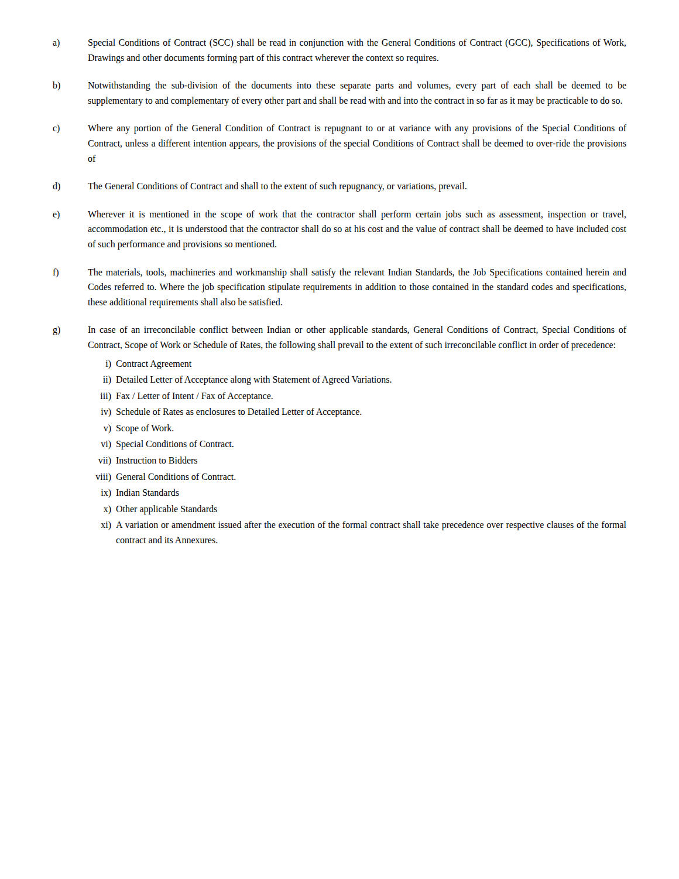Special Conditions of Contract (SCC) shall be read in conjunction with the General Conditions of Contract (GCC), Specifications of Work, Drawings and other documents forming part of this contract wherever the context so requires.
Notwithstanding the sub-division of the documents into these separate parts and volumes, every part of each shall be deemed to be supplementary to and complementary of every other part and shall be read with and into the contract in so far as it may be practicable to do so.
Where any portion of the General Condition of Contract is repugnant to or at variance with any provisions of the Special Conditions of Contract, unless a different intention appears, the provisions of the special Conditions of Contract shall be deemed to over-ride the provisions of
The General Conditions of Contract and shall to the extent of such repugnancy, or variations, prevail.
Wherever it is mentioned in the scope of work that the contractor shall perform certain jobs such as assessment, inspection or travel, accommodation etc., it is understood that the contractor shall do so at his cost and the value of contract shall be deemed to have included cost of such performance and provisions so mentioned.
The materials, tools, machineries and workmanship shall satisfy the relevant Indian Standards, the Job Specifications contained herein and Codes referred to. Where the job specification stipulate requirements in addition to those contained in the standard codes and specifications, these additional requirements shall also be satisfied.
In case of an irreconcilable conflict between Indian or other applicable standards, General Conditions of Contract, Special Conditions of Contract, Scope of Work or Schedule of Rates, the following shall prevail to the extent of such irreconcilable conflict in order of precedence:
Contract Agreement
Detailed Letter of Acceptance along with Statement of Agreed Variations.
Fax / Letter of Intent / Fax of Acceptance.
Schedule of Rates as enclosures to Detailed Letter of Acceptance.
Scope of Work.
Special Conditions of Contract.
Instruction to Bidders
General Conditions of Contract.
Indian Standards
Other applicable Standards
A variation or amendment issued after the execution of the formal contract shall take precedence over respective clauses of the formal contract and its Annexures.